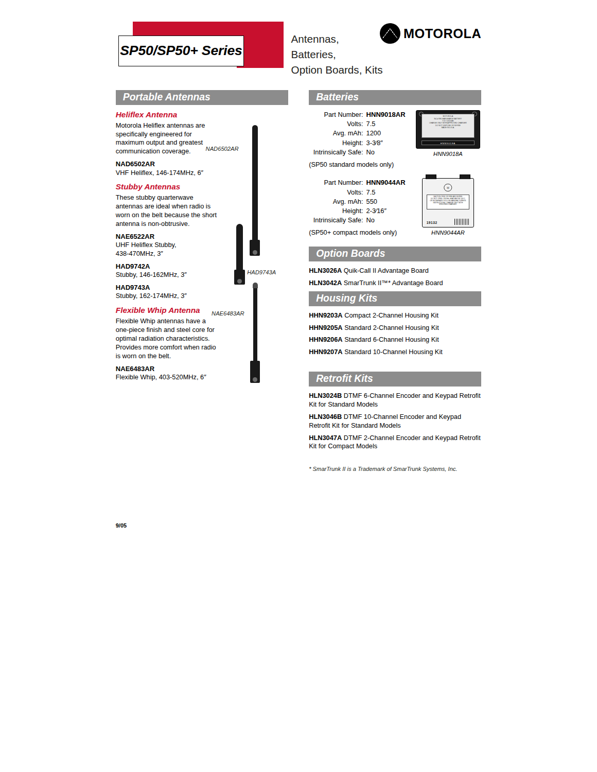SP50/SP50+ Series
Antennas,
Batteries,
Option Boards, Kits
MOTOROLA
Portable Antennas
NAD6502AR
HAD9743A
NAE6483AR
Heliflex Antenna
Motorola Heliflex antennas are specifically engineered for maximum output and greatest communication coverage.
NAD6502AR
VHF Heliflex, 146-174MHz, 6″
Stubby Antennas
These stubby quarterwave antennas are ideal when radio is worn on the belt because the short antenna is non-obtrusive.
NAE6522AR
UHF Heliflex Stubby,
438-470MHz, 3″
HAD9742A
Stubby, 146-162MHz, 3″
HAD9743A
Stubby, 162-174MHz, 3″
Flexible Whip Antenna
Flexible Whip antennas have a one-piece finish and steel core for optimal radiation characteristics. Provides more comfort when radio is worn on the belt.
NAE6483AR
Flexible Whip, 403-520MHz, 6″
Batteries
| Part Number: | HNN9018AR |
| Volts: | 7.5 |
| Avg. mAh: | 1200 |
| Height: | 3-3⁄8″ |
| Intrinsically Safe: | No |
(SP50 standard models only)
MOTOROLA
NiCd RECHARGEABLE BATTERY
7.5V 1200mAh
CHARGE ONLY WITH APPROVED CHARGER
DO NOT DISPOSE OF IN FIRE
MADE IN U.S.A.
HNN9018A
HNN9018A
| Part Number: | HNN9044AR |
| Volts: | 7.5 |
| Avg. mAh: | 550 |
| Height: | 2-3⁄16″ |
| Intrinsically Safe: | No |
(SP50+ compact models only)
M
CAUTION: RISK OF FIRE AND BURNS.
DO NOT OPEN, CRUSH, HEAT ABOVE 100°C
OR INCINERATE. FOLLOW MANUFACTURER'S
INSTRUCTIONS. CHARGE ONLY WITH
SPECIFIED CHARGER.
19132
HNN9044AR
Option Boards
HLN3026A Quik-Call II Advantage Board
HLN3042A SmarTrunk II™* Advantage Board
Housing Kits
HHN9203A Compact 2-Channel Housing Kit
HHN9205A Standard 2-Channel Housing Kit
HHN9206A Standard 6-Channel Housing Kit
HHN9207A Standard 10-Channel Housing Kit
Retrofit Kits
HLN3024B DTMF 6-Channel Encoder and Keypad Retrofit Kit for Standard Models
HLN3046B DTMF 10-Channel Encoder and Keypad Retrofit Kit for Standard Models
HLN3047A DTMF 2-Channel Encoder and Keypad Retrofit Kit for Compact Models
* SmarTrunk II is a Trademark of SmarTrunk Systems, Inc.
9/05